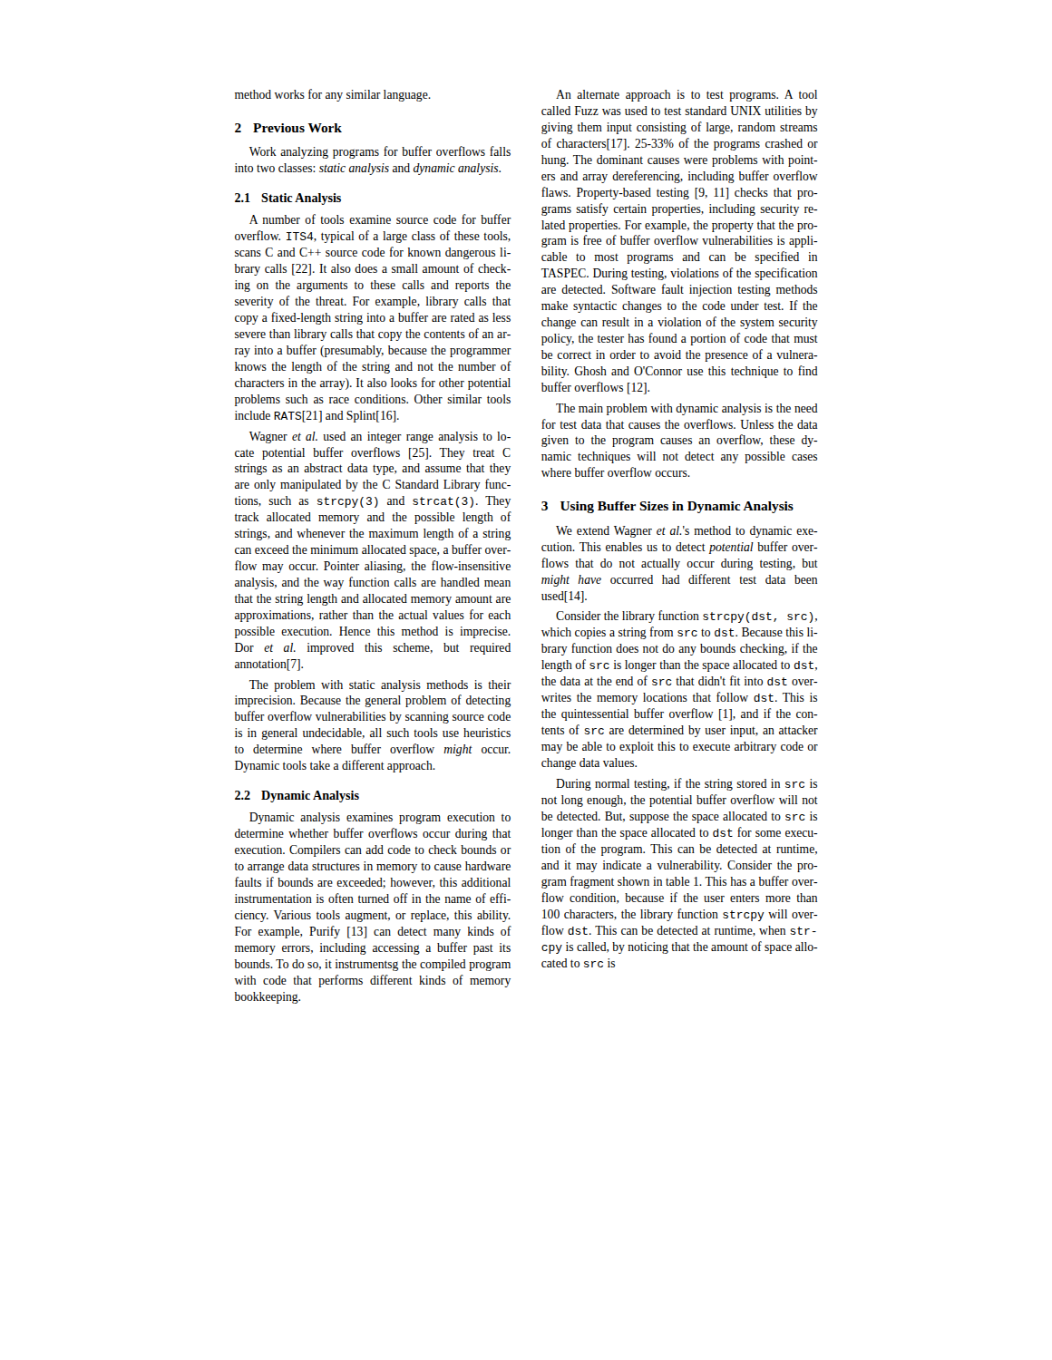method works for any similar language.
2 Previous Work
Work analyzing programs for buffer overflows falls into two classes: static analysis and dynamic analysis.
2.1 Static Analysis
A number of tools examine source code for buffer overflow. ITS4, typical of a large class of these tools, scans C and C++ source code for known dangerous library calls [22]. It also does a small amount of checking on the arguments to these calls and reports the severity of the threat. For example, library calls that copy a fixed-length string into a buffer are rated as less severe than library calls that copy the contents of an array into a buffer (presumably, because the programmer knows the length of the string and not the number of characters in the array). It also looks for other potential problems such as race conditions. Other similar tools include RATS[21] and Splint[16].
Wagner et al. used an integer range analysis to locate potential buffer overflows [25]. They treat C strings as an abstract data type, and assume that they are only manipulated by the C Standard Library functions, such as strcpy(3) and strcat(3). They track allocated memory and the possible length of strings, and whenever the maximum length of a string can exceed the minimum allocated space, a buffer overflow may occur. Pointer aliasing, the flow-insensitive analysis, and the way function calls are handled mean that the string length and allocated memory amount are approximations, rather than the actual values for each possible execution. Hence this method is imprecise. Dor et al. improved this scheme, but required annotation[7].
The problem with static analysis methods is their imprecision. Because the general problem of detecting buffer overflow vulnerabilities by scanning source code is in general undecidable, all such tools use heuristics to determine where buffer overflow might occur. Dynamic tools take a different approach.
2.2 Dynamic Analysis
Dynamic analysis examines program execution to determine whether buffer overflows occur during that execution. Compilers can add code to check bounds or to arrange data structures in memory to cause hardware faults if bounds are exceeded; however, this additional instrumentation is often turned off in the name of efficiency. Various tools augment, or replace, this ability. For example, Purify [13] can detect many kinds of memory errors, including accessing a buffer past its bounds. To do so, it instrumentsg the compiled program with code that performs different kinds of memory bookkeeping.
An alternate approach is to test programs. A tool called Fuzz was used to test standard UNIX utilities by giving them input consisting of large, random streams of characters[17]. 25-33% of the programs crashed or hung. The dominant causes were problems with pointers and array dereferencing, including buffer overflow flaws. Property-based testing [9, 11] checks that programs satisfy certain properties, including security related properties. For example, the property that the program is free of buffer overflow vulnerabilities is applicable to most programs and can be specified in TASPEC. During testing, violations of the specification are detected. Software fault injection testing methods make syntactic changes to the code under test. If the change can result in a violation of the system security policy, the tester has found a portion of code that must be correct in order to avoid the presence of a vulnerability. Ghosh and O'Connor use this technique to find buffer overflows [12].
The main problem with dynamic analysis is the need for test data that causes the overflows. Unless the data given to the program causes an overflow, these dynamic techniques will not detect any possible cases where buffer overflow occurs.
3 Using Buffer Sizes in Dynamic Analysis
We extend Wagner et al.'s method to dynamic execution. This enables us to detect potential buffer overflows that do not actually occur during testing, but might have occurred had different test data been used[14].
Consider the library function strcpy(dst, src), which copies a string from src to dst. Because this library function does not do any bounds checking, if the length of src is longer than the space allocated to dst, the data at the end of src that didn't fit into dst overwrites the memory locations that follow dst. This is the quintessential buffer overflow [1], and if the contents of src are determined by user input, an attacker may be able to exploit this to execute arbitrary code or change data values.
During normal testing, if the string stored in src is not long enough, the potential buffer overflow will not be detected. But, suppose the space allocated to src is longer than the space allocated to dst for some execution of the program. This can be detected at runtime, and it may indicate a vulnerability. Consider the program fragment shown in table 1. This has a buffer overflow condition, because if the user enters more than 100 characters, the library function strcpy will overflow dst. This can be detected at runtime, when strcpy is called, by noticing that the amount of space allocated to src is